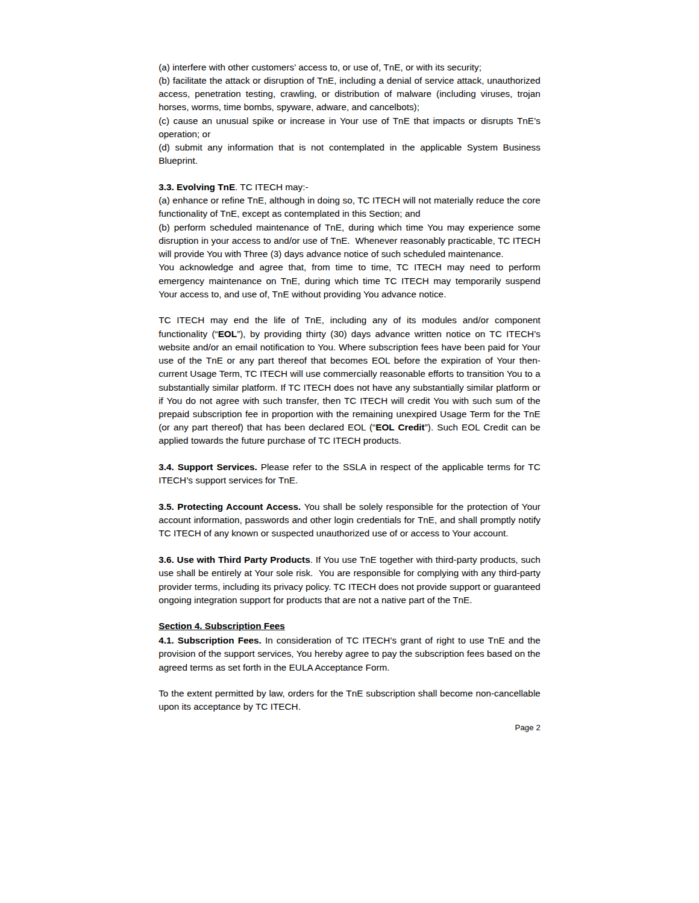(a) interfere with other customers’ access to, or use of, TnE, or with its security;
(b) facilitate the attack or disruption of TnE, including a denial of service attack, unauthorized access, penetration testing, crawling, or distribution of malware (including viruses, trojan horses, worms, time bombs, spyware, adware, and cancelbots);
(c) cause an unusual spike or increase in Your use of TnE that impacts or disrupts TnE’s operation; or
(d) submit any information that is not contemplated in the applicable System Business Blueprint.
3.3. Evolving TnE. TC ITECH may:-
(a) enhance or refine TnE, although in doing so, TC ITECH will not materially reduce the core functionality of TnE, except as contemplated in this Section; and
(b) perform scheduled maintenance of TnE, during which time You may experience some disruption in your access to and/or use of TnE. Whenever reasonably practicable, TC ITECH will provide You with Three (3) days advance notice of such scheduled maintenance.
You acknowledge and agree that, from time to time, TC ITECH may need to perform emergency maintenance on TnE, during which time TC ITECH may temporarily suspend Your access to, and use of, TnE without providing You advance notice.
TC ITECH may end the life of TnE, including any of its modules and/or component functionality (“EOL”), by providing thirty (30) days advance written notice on TC ITECH’s website and/or an email notification to You. Where subscription fees have been paid for Your use of the TnE or any part thereof that becomes EOL before the expiration of Your then-current Usage Term, TC ITECH will use commercially reasonable efforts to transition You to a substantially similar platform. If TC ITECH does not have any substantially similar platform or if You do not agree with such transfer, then TC ITECH will credit You with such sum of the prepaid subscription fee in proportion with the remaining unexpired Usage Term for the TnE (or any part thereof) that has been declared EOL (“EOL Credit”). Such EOL Credit can be applied towards the future purchase of TC ITECH products.
3.4. Support Services. Please refer to the SSLA in respect of the applicable terms for TC ITECH’s support services for TnE.
3.5. Protecting Account Access. You shall be solely responsible for the protection of Your account information, passwords and other login credentials for TnE, and shall promptly notify TC ITECH of any known or suspected unauthorized use of or access to Your account.
3.6. Use with Third Party Products. If You use TnE together with third-party products, such use shall be entirely at Your sole risk. You are responsible for complying with any third-party provider terms, including its privacy policy. TC ITECH does not provide support or guaranteed ongoing integration support for products that are not a native part of the TnE.
Section 4. Subscription Fees
4.1. Subscription Fees. In consideration of TC ITECH’s grant of right to use TnE and the provision of the support services, You hereby agree to pay the subscription fees based on the agreed terms as set forth in the EULA Acceptance Form.
To the extent permitted by law, orders for the TnE subscription shall become non-cancellable upon its acceptance by TC ITECH.
Page 2